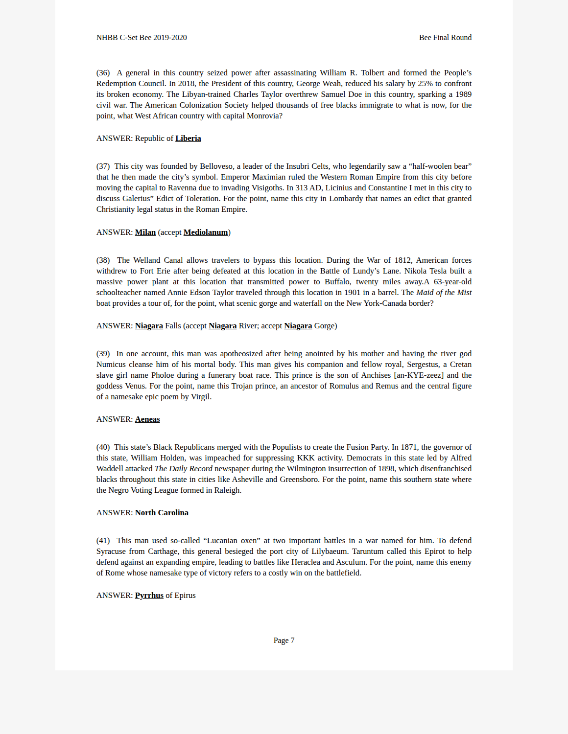NHBB C-Set Bee 2019-2020
Bee Final Round
(36) A general in this country seized power after assassinating William R. Tolbert and formed the People’s Redemption Council. In 2018, the President of this country, George Weah, reduced his salary by 25% to confront its broken economy. The Libyan-trained Charles Taylor overthrew Samuel Doe in this country, sparking a 1989 civil war. The American Colonization Society helped thousands of free blacks immigrate to what is now, for the point, what West African country with capital Monrovia?
ANSWER: Republic of Liberia
(37) This city was founded by Belloveso, a leader of the Insubri Celts, who legendarily saw a “half-woolen bear” that he then made the city’s symbol. Emperor Maximian ruled the Western Roman Empire from this city before moving the capital to Ravenna due to invading Visigoths. In 313 AD, Licinius and Constantine I met in this city to discuss Galerius” Edict of Toleration. For the point, name this city in Lombardy that names an edict that granted Christianity legal status in the Roman Empire.
ANSWER: Milan (accept Mediolanum)
(38) The Welland Canal allows travelers to bypass this location. During the War of 1812, American forces withdrew to Fort Erie after being defeated at this location in the Battle of Lundy’s Lane. Nikola Tesla built a massive power plant at this location that transmitted power to Buffalo, twenty miles away.A 63-year-old schoolteacher named Annie Edson Taylor traveled through this location in 1901 in a barrel. The Maid of the Mist boat provides a tour of, for the point, what scenic gorge and waterfall on the New York-Canada border?
ANSWER: Niagara Falls (accept Niagara River; accept Niagara Gorge)
(39) In one account, this man was apotheosized after being anointed by his mother and having the river god Numicus cleanse him of his mortal body. This man gives his companion and fellow royal, Sergestus, a Cretan slave girl name Pholoe during a funerary boat race. This prince is the son of Anchises [an-KYE-zeez] and the goddess Venus. For the point, name this Trojan prince, an ancestor of Romulus and Remus and the central figure of a namesake epic poem by Virgil.
ANSWER: Aeneas
(40) This state’s Black Republicans merged with the Populists to create the Fusion Party. In 1871, the governor of this state, William Holden, was impeached for suppressing KKK activity. Democrats in this state led by Alfred Waddell attacked The Daily Record newspaper during the Wilmington insurrection of 1898, which disenfranchised blacks throughout this state in cities like Asheville and Greensboro. For the point, name this southern state where the Negro Voting League formed in Raleigh.
ANSWER: North Carolina
(41) This man used so-called “Lucanian oxen” at two important battles in a war named for him. To defend Syracuse from Carthage, this general besieged the port city of Lilybaeum. Taruntum called this Epirot to help defend against an expanding empire, leading to battles like Heraclea and Asculum. For the point, name this enemy of Rome whose namesake type of victory refers to a costly win on the battlefield.
ANSWER: Pyrrhus of Epirus
Page 7